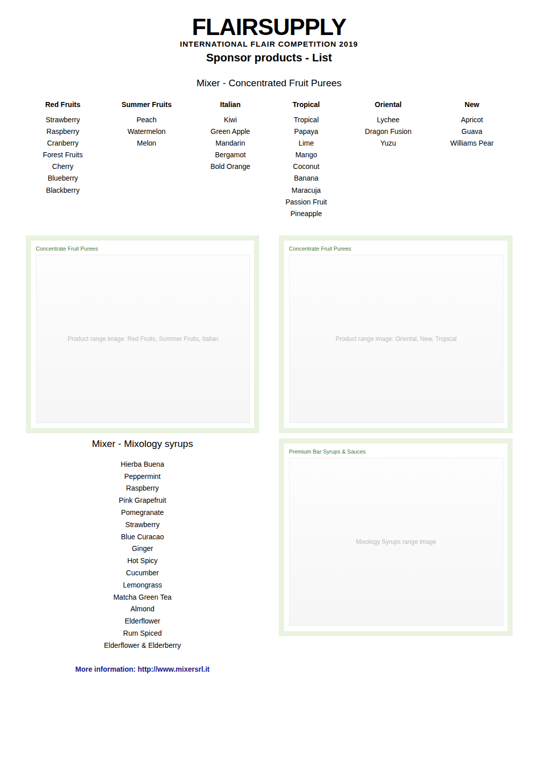FLAIRSUPPLY
INTERNATIONAL FLAIR COMPETITION 2019
Sponsor products - List
Mixer - Concentrated Fruit Purees
| Red Fruits | Summer Fruits | Italian | Tropical | Oriental | New |
| --- | --- | --- | --- | --- | --- |
| Strawberry Raspberry Cranberry Forest Fruits Cherry Blueberry Blackberry | Peach Watermelon Melon | Kiwi Green Apple Mandarin Bergamot Bold Orange | Tropical Papaya Lime Mango Coconut Banana Maracuja Passion Fruit Pineapple | Lychee Dragon Fusion Yuzu | Apricot Guava Williams Pear |
Concentrate Fruit Purees
Product range image: Red Fruits, Summer Fruits, Italian
Concentrate Fruit Purees
Product range image: Oriental, New, Tropical
Mixer - Mixology syrups
Hierba Buena
Peppermint
Raspberry
Pink Grapefruit
Pomegranate
Strawberry
Blue Curacao
Ginger
Hot Spicy
Cucumber
Lemongrass
Matcha Green Tea
Almond
Elderflower
Rum Spiced
Elderflower & Elderberry
More information: http://www.mixersrl.it
Premium Bar Syrups & Sauces
Mixology Syrups range image